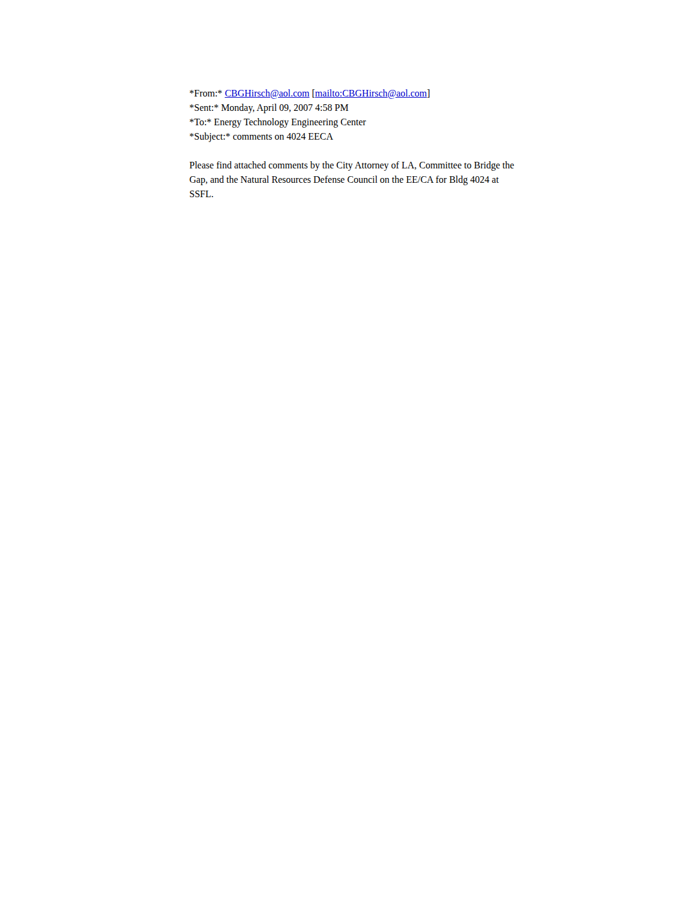*From:* CBGHirsch@aol.com [mailto:CBGHirsch@aol.com]
*Sent:* Monday, April 09, 2007 4:58 PM
*To:* Energy Technology Engineering Center
*Subject:* comments on 4024 EECA
Please find attached comments by the City Attorney of LA, Committee to Bridge the
Gap, and the Natural Resources Defense Council on the EE/CA for Bldg 4024 at SSFL.